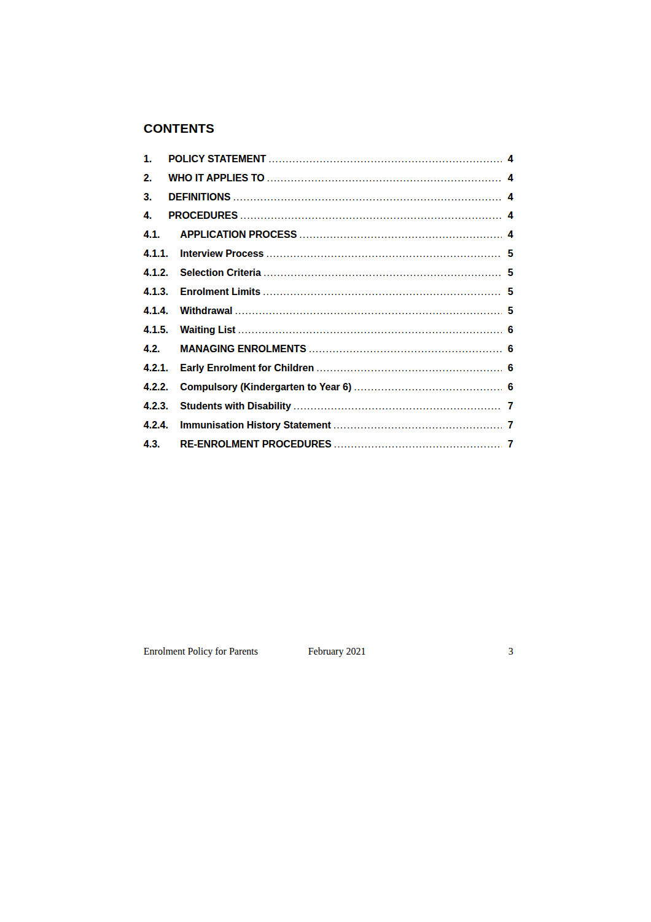CONTENTS
1. POLICY STATEMENT .................................................................................. 4
2. WHO IT APPLIES TO .................................................................................. 4
3. DEFINITIONS .................................................................................. 4
4. PROCEDURES .................................................................................. 4
4.1. APPLICATION PROCESS .................................................................................. 4
4.1.1. Interview Process .................................................................................. 5
4.1.2. Selection Criteria .................................................................................. 5
4.1.3. Enrolment Limits .................................................................................. 5
4.1.4. Withdrawal .................................................................................. 5
4.1.5. Waiting List .................................................................................. 6
4.2. MANAGING ENROLMENTS .................................................................................. 6
4.2.1. Early Enrolment for Children .................................................................................. 6
4.2.2. Compulsory (Kindergarten to Year 6) .................................................................................. 6
4.2.3. Students with Disability .................................................................................. 7
4.2.4. Immunisation History Statement .................................................................................. 7
4.3. RE-ENROLMENT PROCEDURES .................................................................................. 7
Enrolment Policy for Parents February 2021 3